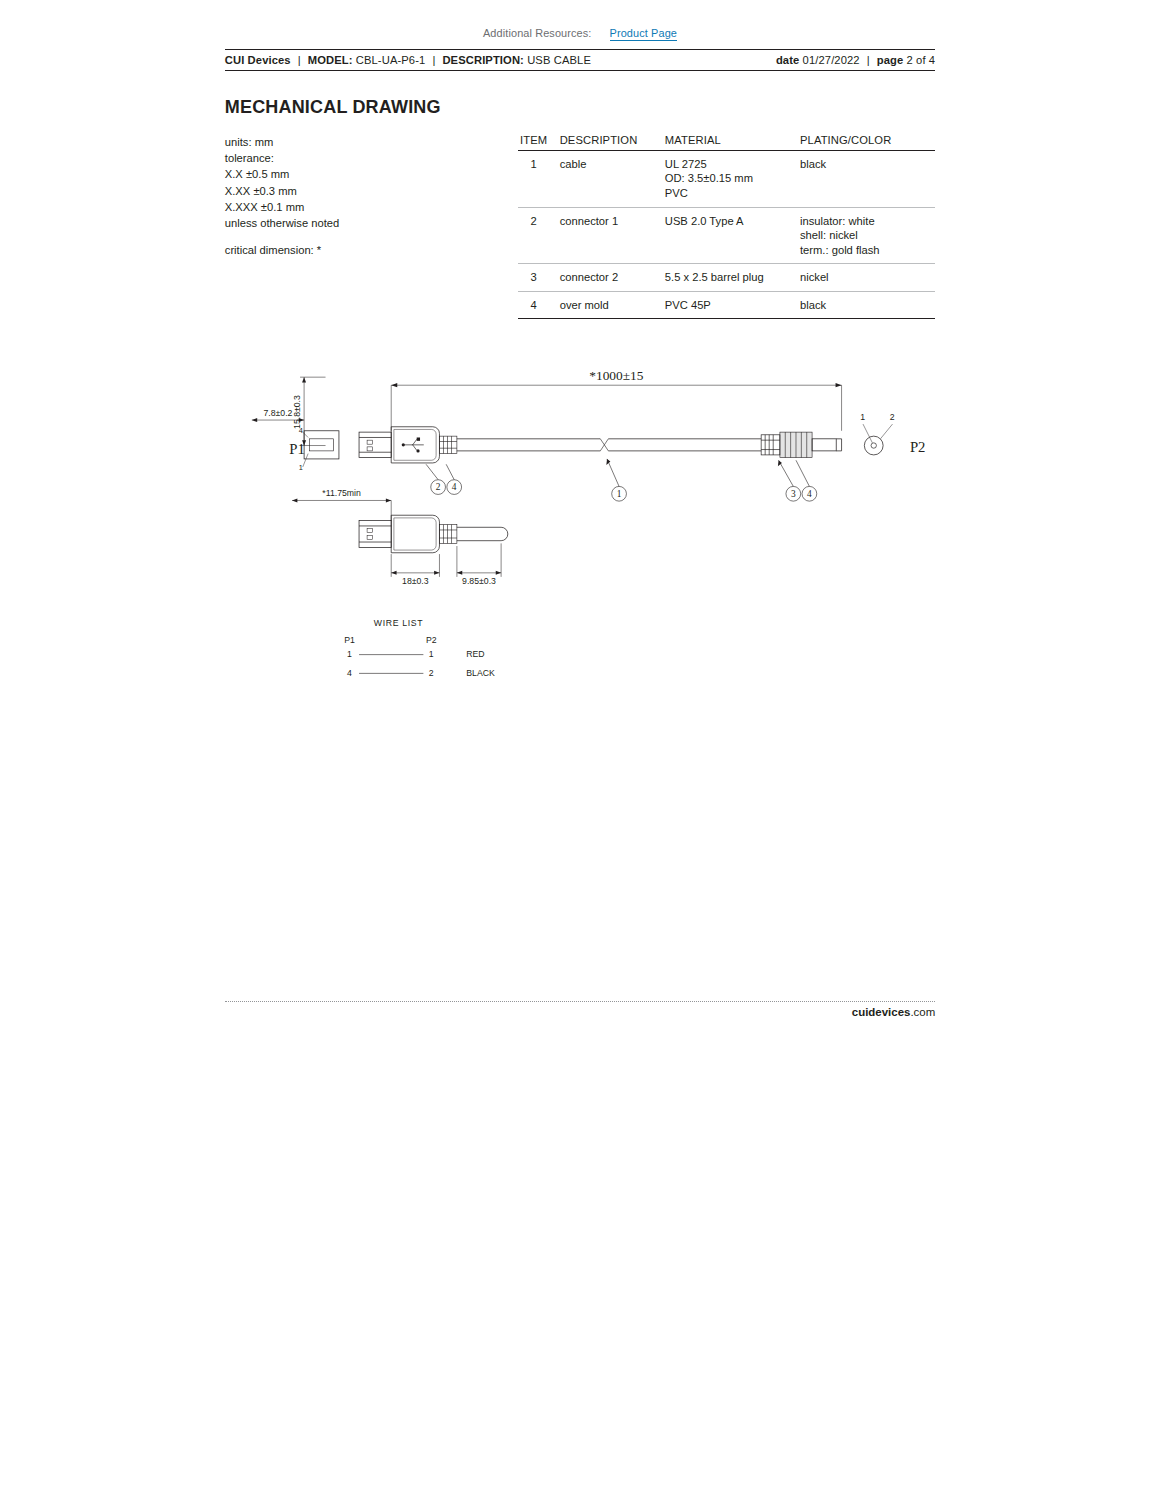Additional Resources: Product Page
CUI Devices|MODEL: CBL-UA-P6-1|DESCRIPTION: USB CABLE
date 01/27/2022|page 2 of 4
MECHANICAL DRAWING
units: mm
tolerance:
X.X ±0.5 mm
X.XX ±0.3 mm
X.XXX ±0.1 mm
unless otherwise noted
critical dimension: *
| ITEM | DESCRIPTION | MATERIAL | PLATING/COLOR |
| --- | --- | --- | --- |
| 1 | cable | UL 2725 OD: 3.5±0.15 mm PVC | black |
| 2 | connector 1 | USB 2.0 Type A | insulator: white shell: nickel term.: gold flash |
| 3 | connector 2 | 5.5 x 2.5 barrel plug | nickel |
| 4 | over mold | PVC 45P | black |
15.8±0.3 7.8±0.2 P1 4 1 *1000±15 2 4 1 3 4 P2 1 2 *11.75min 18±0.3 9.85±0.3 WIRE LIST P1 P2 1 1 RED 4 2 BLACK
cuidevices.com